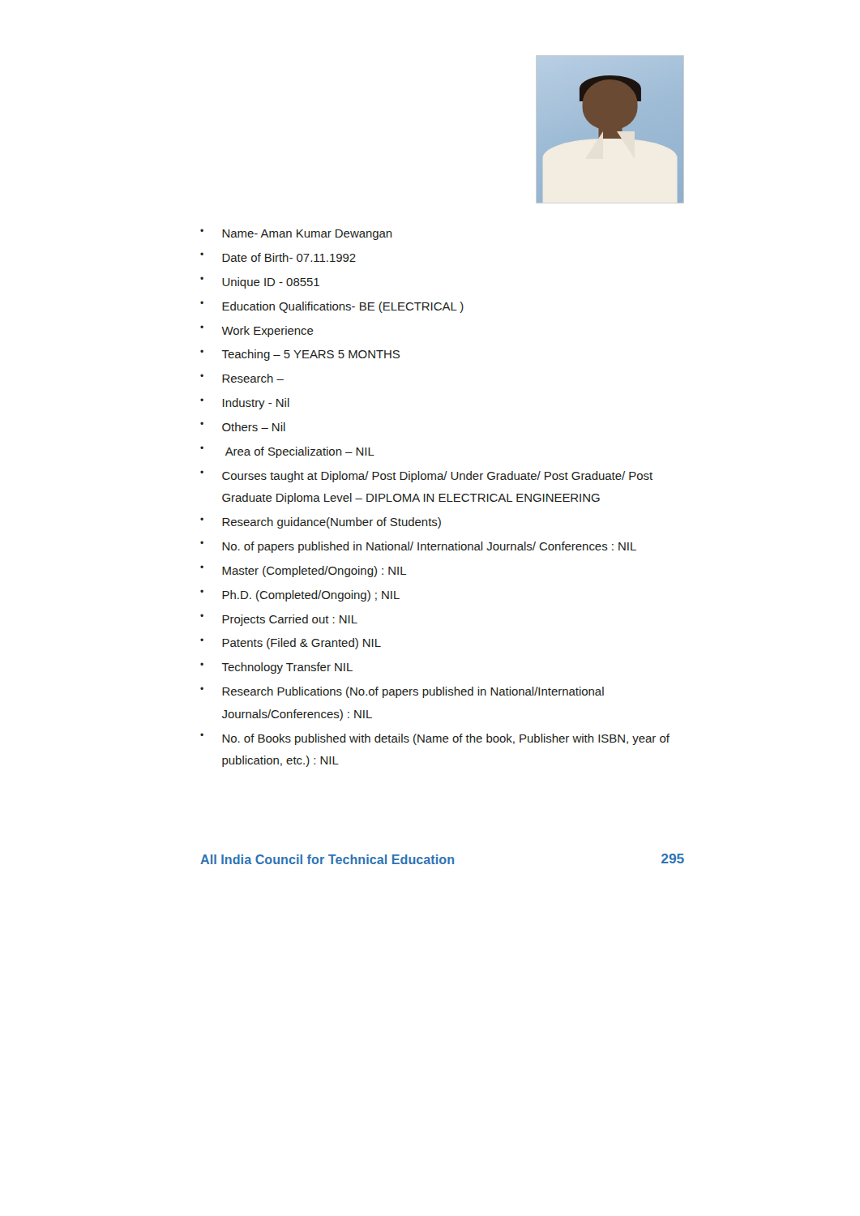Name- Aman Kumar Dewangan
Date of Birth- 07.11.1992
Unique ID - 08551
Education Qualifications- BE (ELECTRICAL )
Work Experience
Teaching – 5 YEARS 5 MONTHS
Research –
Industry - Nil
Others – Nil
Area of Specialization – NIL
Courses taught at Diploma/ Post Diploma/ Under Graduate/ Post Graduate/ Post Graduate Diploma Level – DIPLOMA IN ELECTRICAL ENGINEERING
Research guidance(Number of Students)
No. of papers published in National/ International Journals/ Conferences : NIL
Master (Completed/Ongoing) : NIL
Ph.D. (Completed/Ongoing) ; NIL
Projects Carried out : NIL
Patents (Filed & Granted) NIL
Technology Transfer NIL
Research Publications (No.of papers published in National/International Journals/Conferences) : NIL
No. of Books published with details (Name of the book, Publisher with ISBN, year of publication, etc.) : NIL
All India Council for Technical Education
295